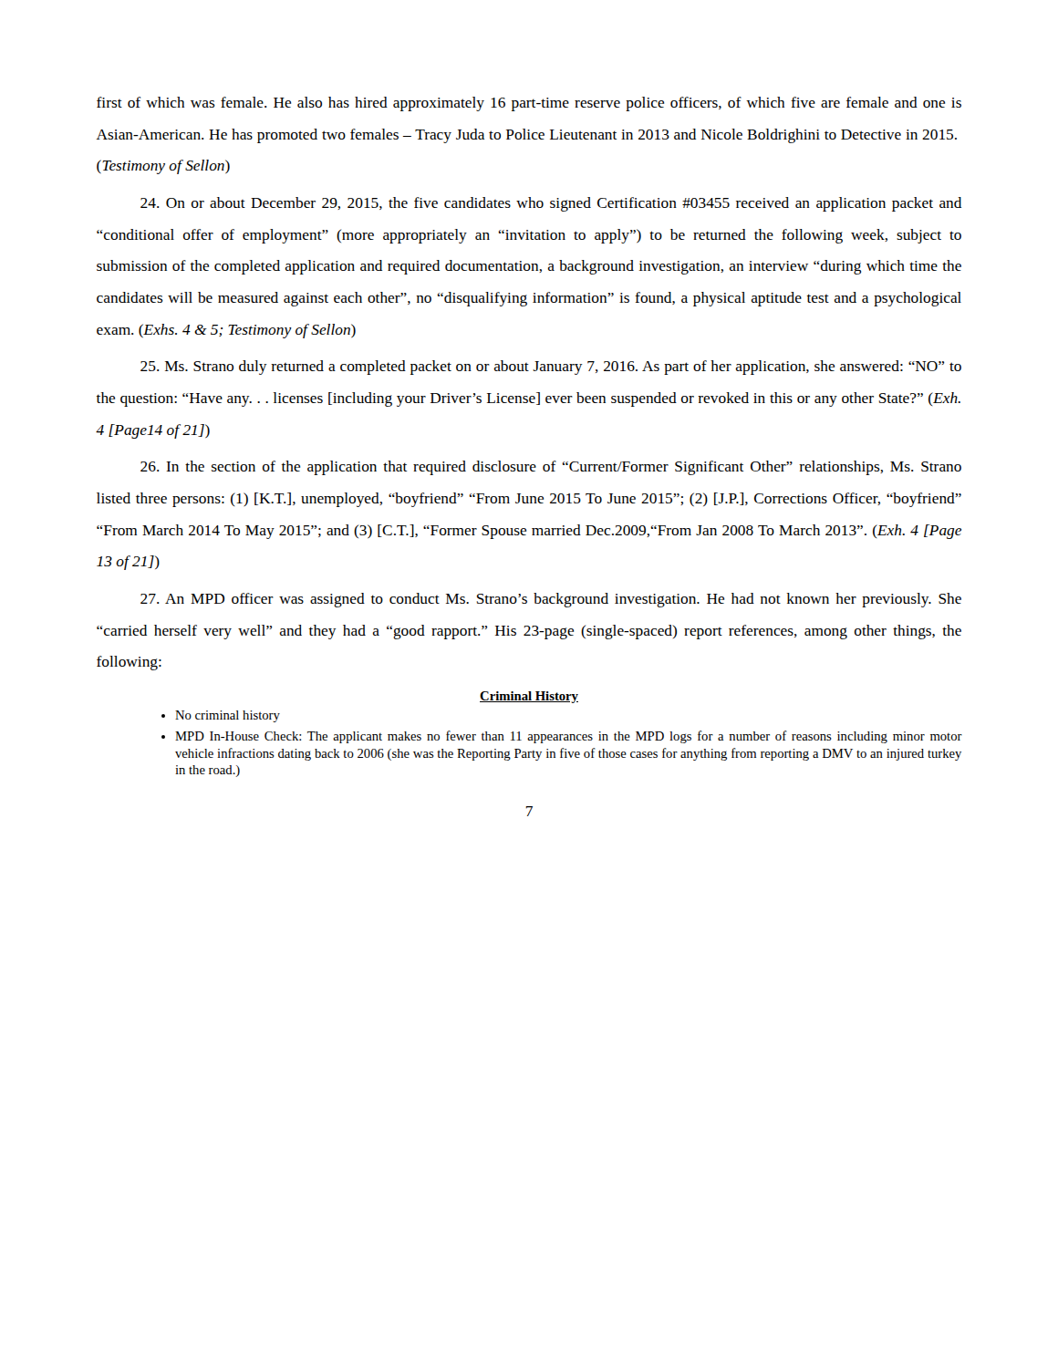first of which was female. He also has hired approximately 16 part-time reserve police officers, of which five are female and one is Asian-American. He has promoted two females – Tracy Juda to Police Lieutenant in 2013 and Nicole Boldrighini to Detective in 2015. (Testimony of Sellon)
24. On or about December 29, 2015, the five candidates who signed Certification #03455 received an application packet and “conditional offer of employment” (more appropriately an “invitation to apply”) to be returned the following week, subject to submission of the completed application and required documentation, a background investigation, an interview “during which time the candidates will be measured against each other”, no “disqualifying information” is found, a physical aptitude test and a psychological exam. (Exhs. 4 & 5; Testimony of Sellon)
25. Ms. Strano duly returned a completed packet on or about January 7, 2016. As part of her application, she answered: “NO” to the question: “Have any. . . licenses [including your Driver’s License] ever been suspended or revoked in this or any other State?” (Exh. 4 [Page14 of 21])
26. In the section of the application that required disclosure of “Current/Former Significant Other” relationships, Ms. Strano listed three persons: (1) [K.T.], unemployed, “boyfriend” “From June 2015 To June 2015”; (2) [J.P.], Corrections Officer, “boyfriend” “From March 2014 To May 2015”; and (3) [C.T.], “Former Spouse married Dec.2009,“From Jan 2008 To March 2013”. (Exh. 4 [Page 13 of 21])
27. An MPD officer was assigned to conduct Ms. Strano’s background investigation. He had not known her previously. She “carried herself very well” and they had a “good rapport.” His 23-page (single-spaced) report references, among other things, the following:
Criminal History
No criminal history
MPD In-House Check: The applicant makes no fewer than 11 appearances in the MPD logs for a number of reasons including minor motor vehicle infractions dating back to 2006 (she was the Reporting Party in five of those cases for anything from reporting a DMV to an injured turkey in the road.)
7